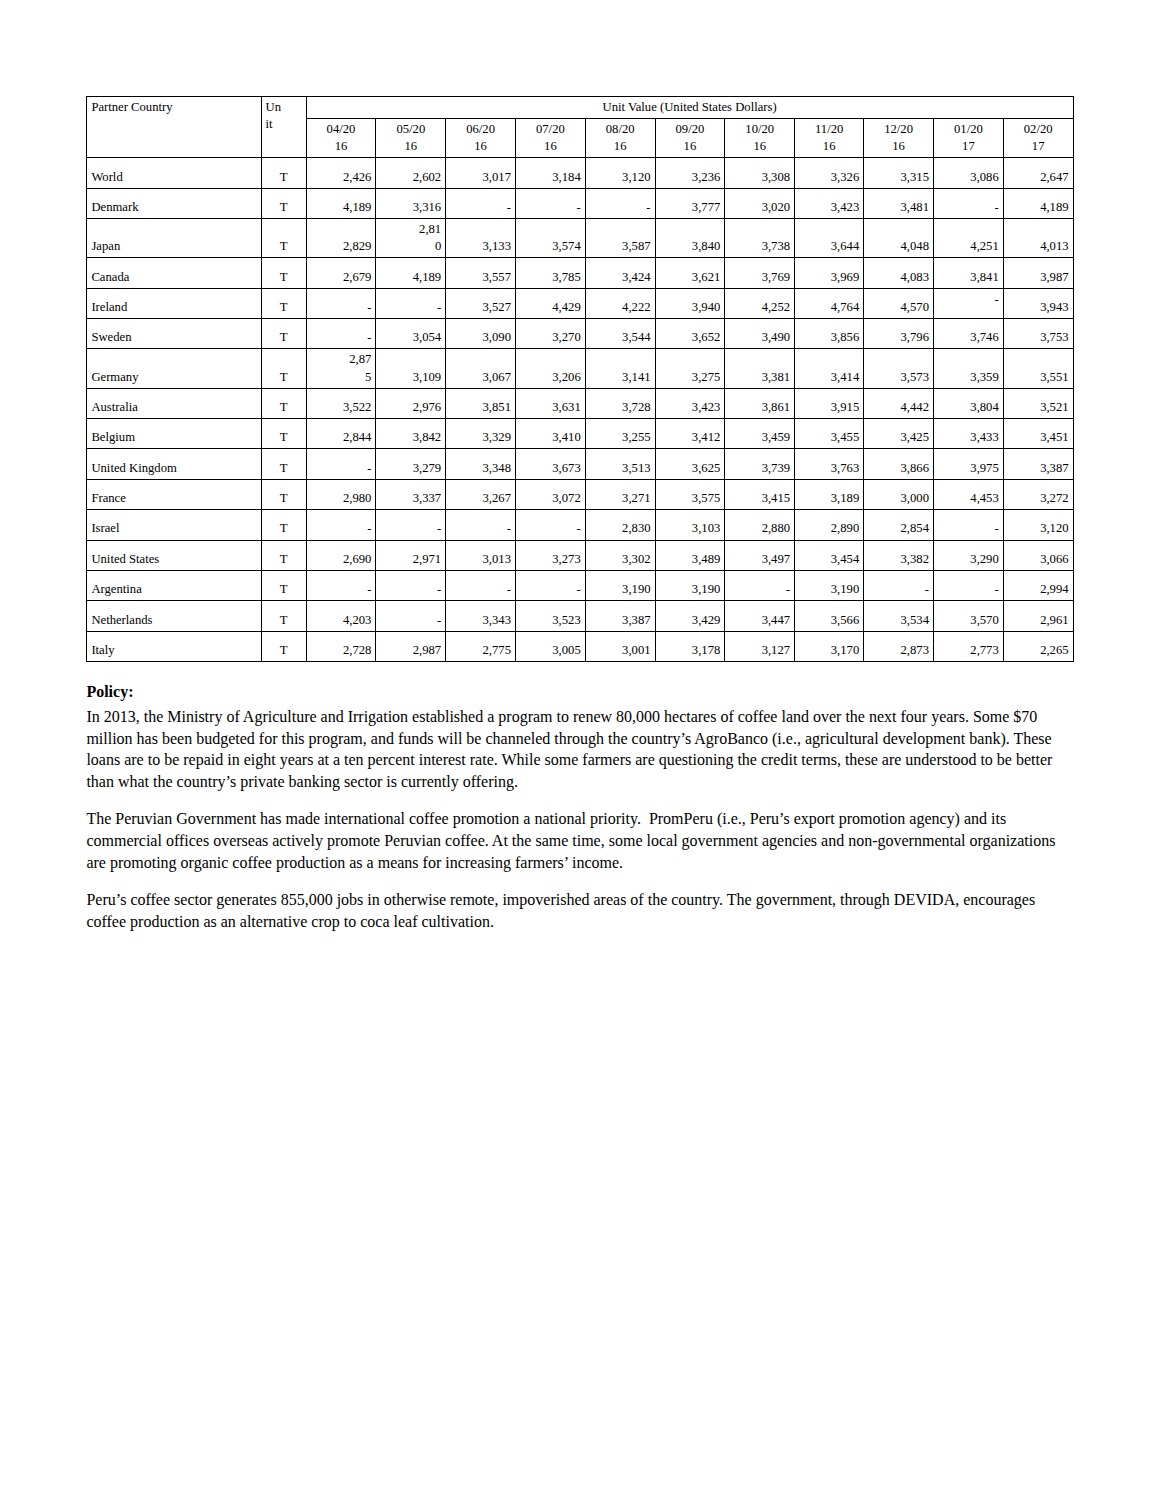| Partner Country | Un it | Unit Value (United States Dollars) |
| --- | --- | --- |
| 04/20 16 | 05/20 16 | 06/20 16 | 07/20 16 | 08/20 16 | 09/20 16 | 10/20 16 | 11/20 16 | 12/20 16 | 01/20 17 | 02/20 17 |
| World | T | 2,426 | 2,602 | 3,017 | 3,184 | 3,120 | 3,236 | 3,308 | 3,326 | 3,315 | 3,086 | 2,647 |
| Denmark | T | 4,189 | 3,316 | - | - | - | 3,777 | 3,020 | 3,423 | 3,481 | - | 4,189 |
| Japan | T | 2,829 | 2,810 | 3,133 | 3,574 | 3,587 | 3,840 | 3,738 | 3,644 | 4,048 | 4,251 | 4,013 |
| Canada | T | 2,679 | 4,189 | 3,557 | 3,785 | 3,424 | 3,621 | 3,769 | 3,969 | 4,083 | 3,841 | 3,987 |
| Ireland | T | - | - | 3,527 | 4,429 | 4,222 | 3,940 | 4,252 | 4,764 | 4,570 | - | 3,943 |
| Sweden | T | - | 3,054 | 3,090 | 3,270 | 3,544 | 3,652 | 3,490 | 3,856 | 3,796 | 3,746 | 3,753 |
| Germany | T | 2,875 | 3,109 | 3,067 | 3,206 | 3,141 | 3,275 | 3,381 | 3,414 | 3,573 | 3,359 | 3,551 |
| Australia | T | 3,522 | 2,976 | 3,851 | 3,631 | 3,728 | 3,423 | 3,861 | 3,915 | 4,442 | 3,804 | 3,521 |
| Belgium | T | 2,844 | 3,842 | 3,329 | 3,410 | 3,255 | 3,412 | 3,459 | 3,455 | 3,425 | 3,433 | 3,451 |
| United Kingdom | T | - | 3,279 | 3,348 | 3,673 | 3,513 | 3,625 | 3,739 | 3,763 | 3,866 | 3,975 | 3,387 |
| France | T | 2,980 | 3,337 | 3,267 | 3,072 | 3,271 | 3,575 | 3,415 | 3,189 | 3,000 | 4,453 | 3,272 |
| Israel | T | - | - | - | - | 2,830 | 3,103 | 2,880 | 2,890 | 2,854 | - | 3,120 |
| United States | T | 2,690 | 2,971 | 3,013 | 3,273 | 3,302 | 3,489 | 3,497 | 3,454 | 3,382 | 3,290 | 3,066 |
| Argentina | T | - | - | - | - | 3,190 | 3,190 | - | 3,190 | - | - | 2,994 |
| Netherlands | T | 4,203 | - | 3,343 | 3,523 | 3,387 | 3,429 | 3,447 | 3,566 | 3,534 | 3,570 | 2,961 |
| Italy | T | 2,728 | 2,987 | 2,775 | 3,005 | 3,001 | 3,178 | 3,127 | 3,170 | 2,873 | 2,773 | 2,265 |
Policy:
In 2013, the Ministry of Agriculture and Irrigation established a program to renew 80,000 hectares of coffee land over the next four years. Some $70 million has been budgeted for this program, and funds will be channeled through the country’s AgroBanco (i.e., agricultural development bank). These loans are to be repaid in eight years at a ten percent interest rate. While some farmers are questioning the credit terms, these are understood to be better than what the country’s private banking sector is currently offering.
The Peruvian Government has made international coffee promotion a national priority. PromPeru (i.e., Peru’s export promotion agency) and its commercial offices overseas actively promote Peruvian coffee. At the same time, some local government agencies and non-governmental organizations are promoting organic coffee production as a means for increasing farmers’ income.
Peru’s coffee sector generates 855,000 jobs in otherwise remote, impoverished areas of the country. The government, through DEVIDA, encourages coffee production as an alternative crop to coca leaf cultivation.